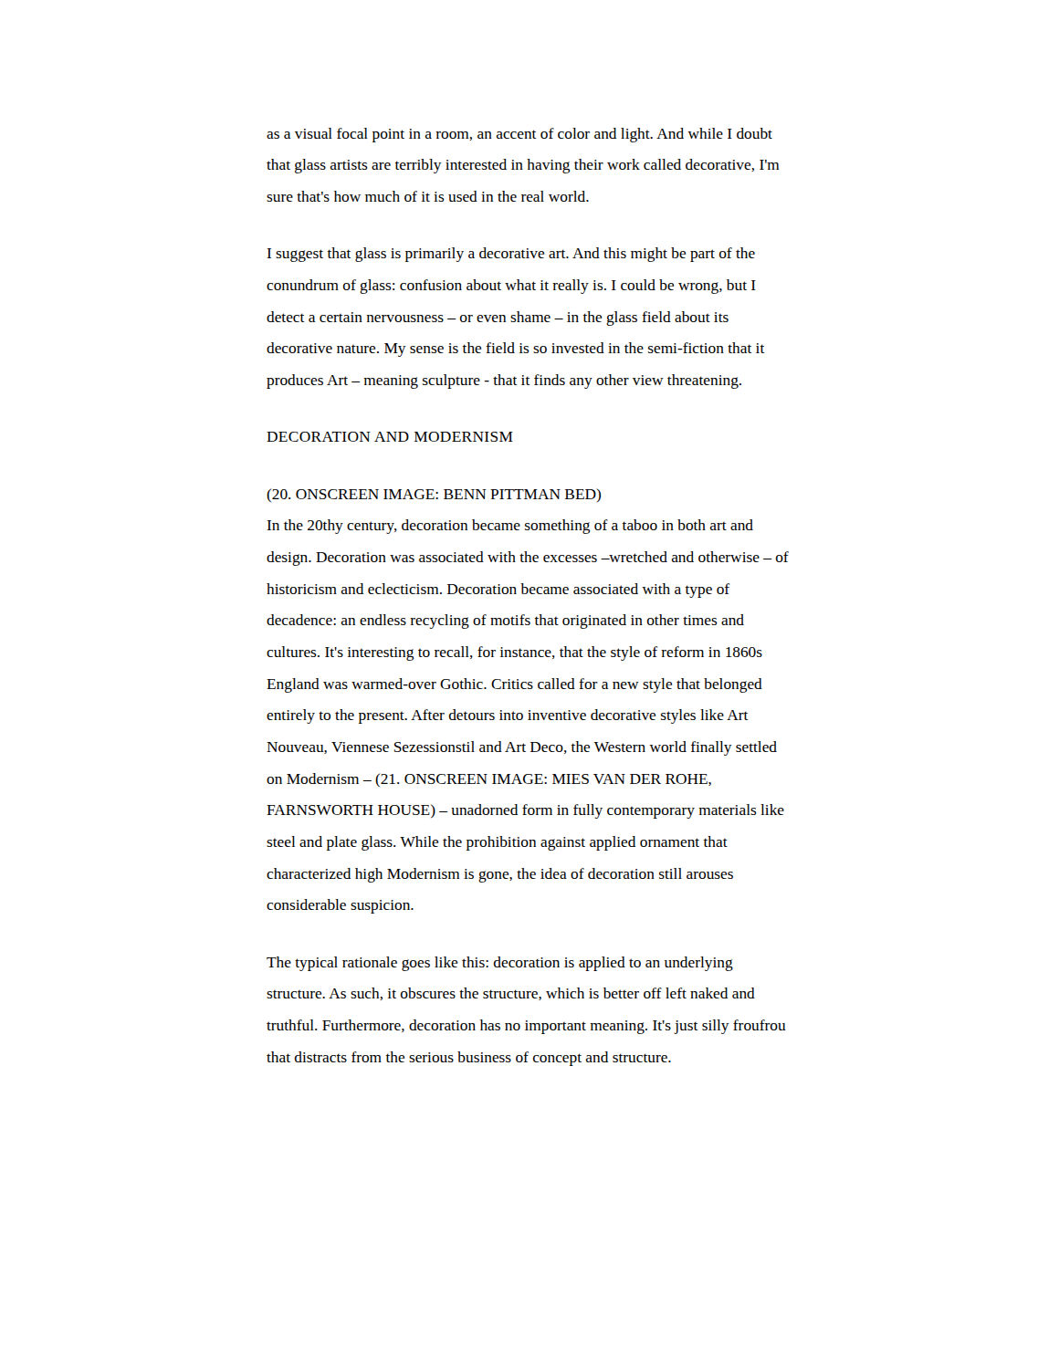as a visual focal point in a room, an accent of color and light. And while I doubt that glass artists are terribly interested in having their work called decorative, I'm sure that's how much of it is used in the real world.
I suggest that glass is primarily a decorative art. And this might be part of the conundrum of glass: confusion about what it really is. I could be wrong, but I detect a certain nervousness – or even shame – in the glass field about its decorative nature. My sense is the field is so invested in the semi-fiction that it produces Art – meaning sculpture - that it finds any other view threatening.
DECORATION AND MODERNISM
(20. ONSCREEN IMAGE: BENN PITTMAN BED)
In the 20thy century, decoration became something of a taboo in both art and design. Decoration was associated with the excesses –wretched and otherwise – of historicism and eclecticism. Decoration became associated with a type of decadence: an endless recycling of motifs that originated in other times and cultures. It's interesting to recall, for instance, that the style of reform in 1860s England was warmed-over Gothic. Critics called for a new style that belonged entirely to the present. After detours into inventive decorative styles like Art Nouveau, Viennese Sezessionstil and Art Deco, the Western world finally settled on Modernism – (21. ONSCREEN IMAGE: MIES VAN DER ROHE, FARNSWORTH HOUSE) – unadorned form in fully contemporary materials like steel and plate glass. While the prohibition against applied ornament that characterized high Modernism is gone, the idea of decoration still arouses considerable suspicion.
The typical rationale goes like this: decoration is applied to an underlying structure. As such, it obscures the structure, which is better off left naked and truthful. Furthermore, decoration has no important meaning. It's just silly froufrou that distracts from the serious business of concept and structure.